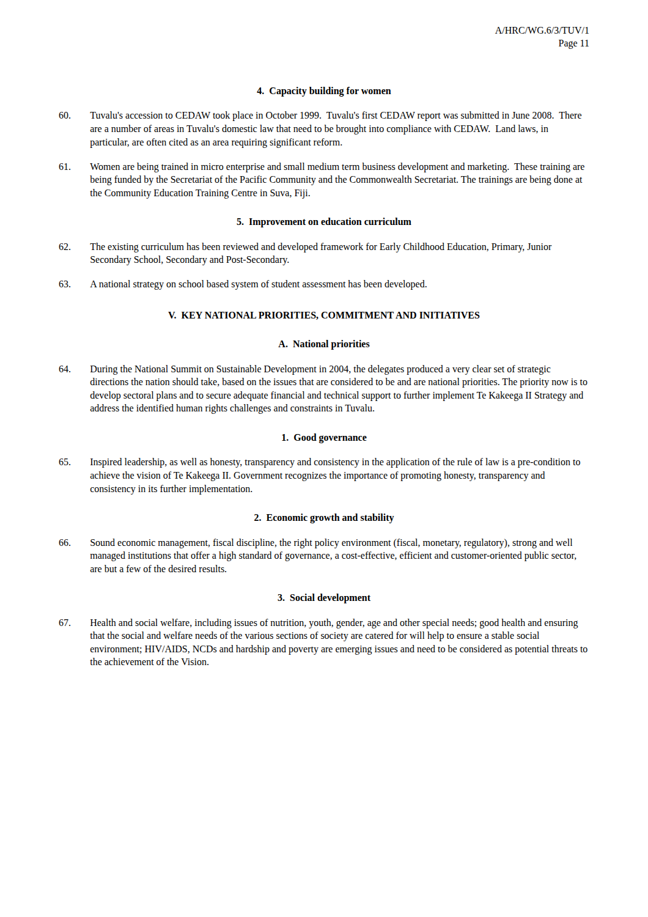A/HRC/WG.6/3/TUV/1
Page 11
4. Capacity building for women
60. Tuvalu's accession to CEDAW took place in October 1999. Tuvalu's first CEDAW report was submitted in June 2008. There are a number of areas in Tuvalu's domestic law that need to be brought into compliance with CEDAW. Land laws, in particular, are often cited as an area requiring significant reform.
61. Women are being trained in micro enterprise and small medium term business development and marketing. These training are being funded by the Secretariat of the Pacific Community and the Commonwealth Secretariat. The trainings are being done at the Community Education Training Centre in Suva, Fiji.
5. Improvement on education curriculum
62. The existing curriculum has been reviewed and developed framework for Early Childhood Education, Primary, Junior Secondary School, Secondary and Post-Secondary.
63. A national strategy on school based system of student assessment has been developed.
V. KEY NATIONAL PRIORITIES, COMMITMENT AND INITIATIVES
A. National priorities
64. During the National Summit on Sustainable Development in 2004, the delegates produced a very clear set of strategic directions the nation should take, based on the issues that are considered to be and are national priorities. The priority now is to develop sectoral plans and to secure adequate financial and technical support to further implement Te Kakeega II Strategy and address the identified human rights challenges and constraints in Tuvalu.
1. Good governance
65. Inspired leadership, as well as honesty, transparency and consistency in the application of the rule of law is a pre-condition to achieve the vision of Te Kakeega II. Government recognizes the importance of promoting honesty, transparency and consistency in its further implementation.
2. Economic growth and stability
66. Sound economic management, fiscal discipline, the right policy environment (fiscal, monetary, regulatory), strong and well managed institutions that offer a high standard of governance, a cost-effective, efficient and customer-oriented public sector, are but a few of the desired results.
3. Social development
67. Health and social welfare, including issues of nutrition, youth, gender, age and other special needs; good health and ensuring that the social and welfare needs of the various sections of society are catered for will help to ensure a stable social environment; HIV/AIDS, NCDs and hardship and poverty are emerging issues and need to be considered as potential threats to the achievement of the Vision.